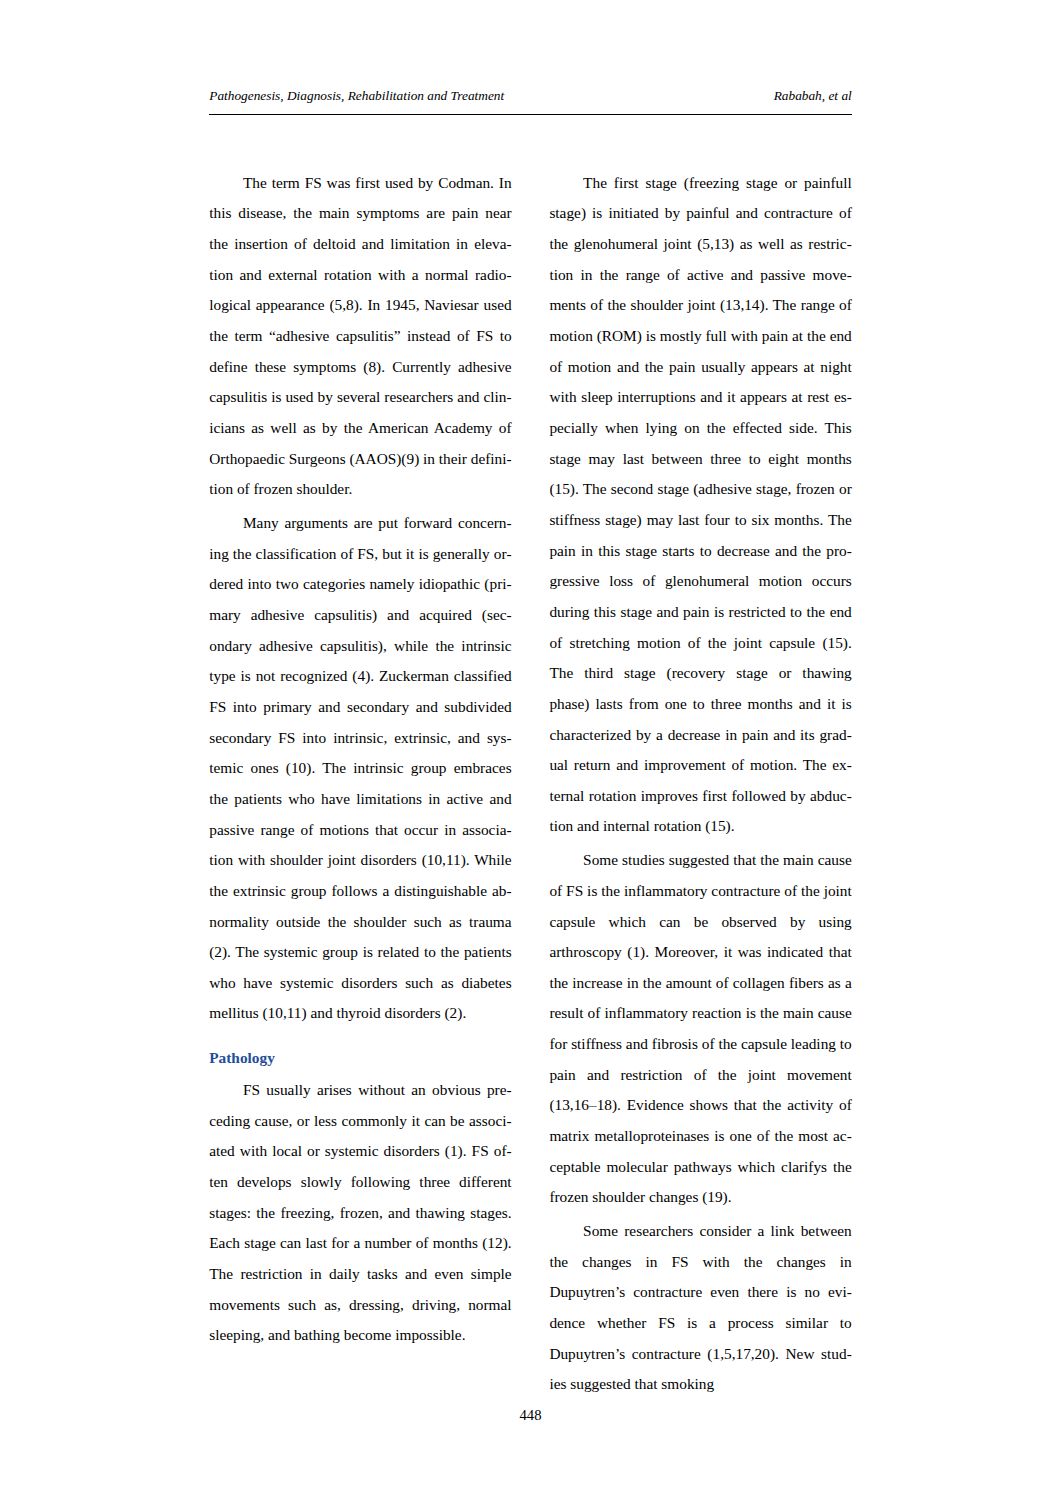Pathogenesis, Diagnosis, Rehabilitation and Treatment
Rababah, et al
The term FS was first used by Codman. In this disease, the main symptoms are pain near the insertion of deltoid and limitation in elevation and external rotation with a normal radiological appearance (5,8). In 1945, Naviesar used the term “adhesive capsulitis” instead of FS to define these symptoms (8). Currently adhesive capsulitis is used by several researchers and clinicians as well as by the American Academy of Orthopaedic Surgeons (AAOS)(9) in their definition of frozen shoulder.
Many arguments are put forward concerning the classification of FS, but it is generally ordered into two categories namely idiopathic (primary adhesive capsulitis) and acquired (secondary adhesive capsulitis), while the intrinsic type is not recognized (4). Zuckerman classified FS into primary and secondary and subdivided secondary FS into intrinsic, extrinsic, and systemic ones (10). The intrinsic group embraces the patients who have limitations in active and passive range of motions that occur in association with shoulder joint disorders (10,11). While the extrinsic group follows a distinguishable abnormality outside the shoulder such as trauma (2). The systemic group is related to the patients who have systemic disorders such as diabetes mellitus (10,11) and thyroid disorders (2).
Pathology
FS usually arises without an obvious preceding cause, or less commonly it can be associated with local or systemic disorders (1). FS often develops slowly following three different stages: the freezing, frozen, and thawing stages. Each stage can last for a number of months (12). The restriction in daily tasks and even simple movements such as, dressing, driving, normal sleeping, and bathing become impossible.
The first stage (freezing stage or painfull stage) is initiated by painful and contracture of the glenohumeral joint (5,13) as well as restriction in the range of active and passive movements of the shoulder joint (13,14). The range of motion (ROM) is mostly full with pain at the end of motion and the pain usually appears at night with sleep interruptions and it appears at rest especially when lying on the effected side. This stage may last between three to eight months (15). The second stage (adhesive stage, frozen or stiffness stage) may last four to six months. The pain in this stage starts to decrease and the progressive loss of glenohumeral motion occurs during this stage and pain is restricted to the end of stretching motion of the joint capsule (15). The third stage (recovery stage or thawing phase) lasts from one to three months and it is characterized by a decrease in pain and its gradual return and improvement of motion. The external rotation improves first followed by abduction and internal rotation (15).
Some studies suggested that the main cause of FS is the inflammatory contracture of the joint capsule which can be observed by using arthroscopy (1). Moreover, it was indicated that the increase in the amount of collagen fibers as a result of inflammatory reaction is the main cause for stiffness and fibrosis of the capsule leading to pain and restriction of the joint movement (13,16–18). Evidence shows that the activity of matrix metalloproteinases is one of the most acceptable molecular pathways which clarifys the frozen shoulder changes (19).
Some researchers consider a link between the changes in FS with the changes in Dupuytren’s contracture even there is no evidence whether FS is a process similar to Dupuytren’s contracture (1,5,17,20). New studies suggested that smoking
448